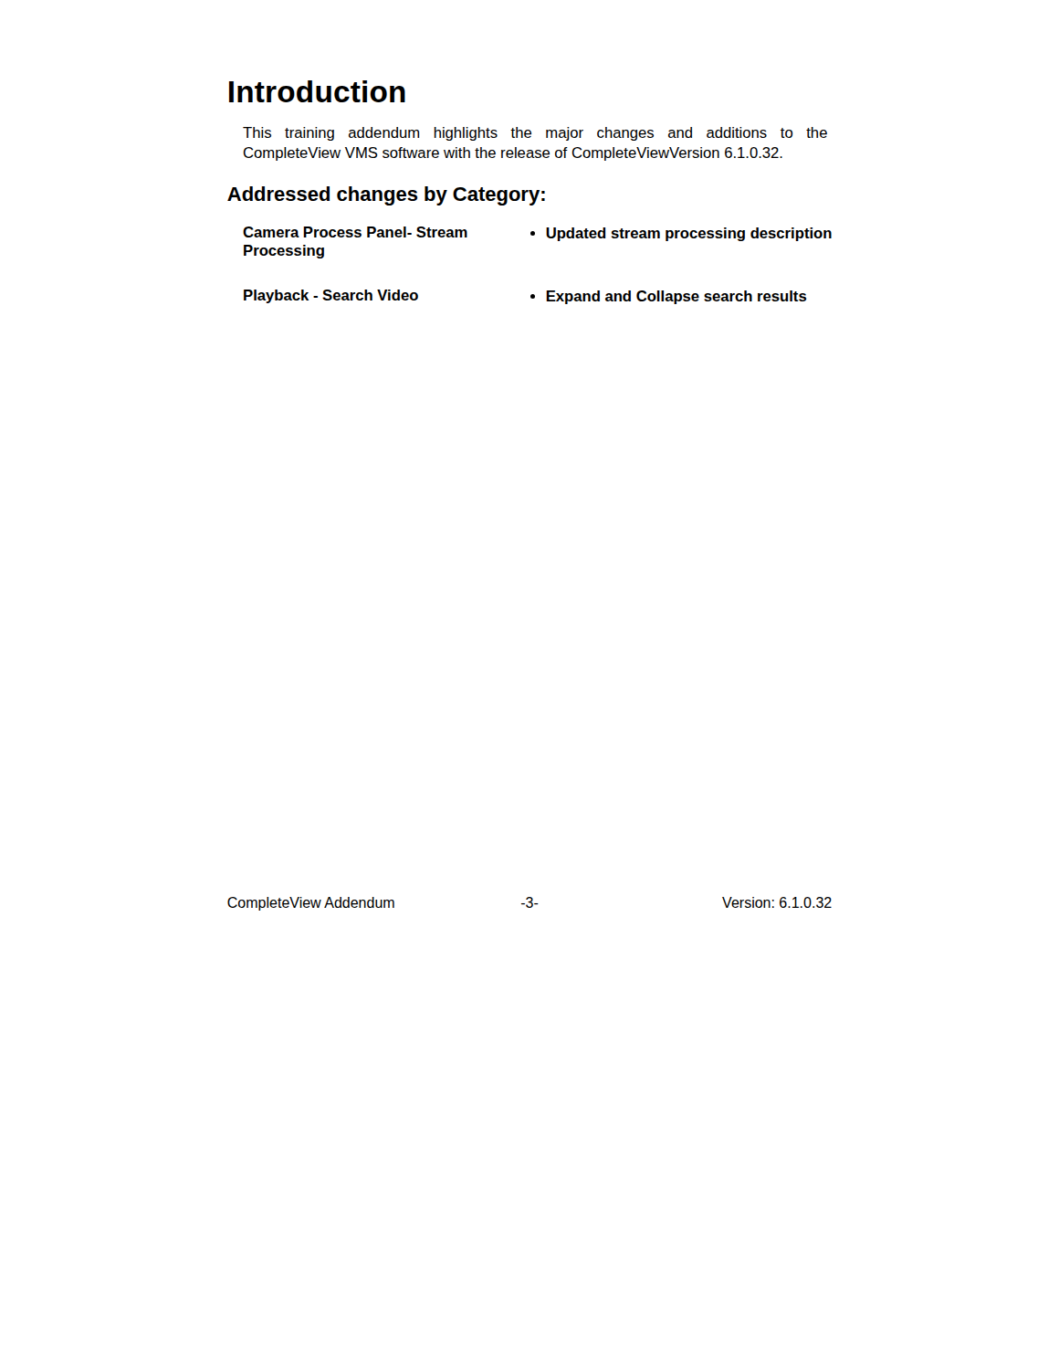Introduction
This training addendum highlights the major changes and additions to the CompleteView VMS software with the release of CompleteViewVersion 6.1.0.32.
Addressed changes by Category:
| Camera Process Panel- Stream Processing | Updated stream processing description |
| Playback - Search Video | Expand and Collapse search results |
CompleteView Addendum
-3-
Version: 6.1.0.32